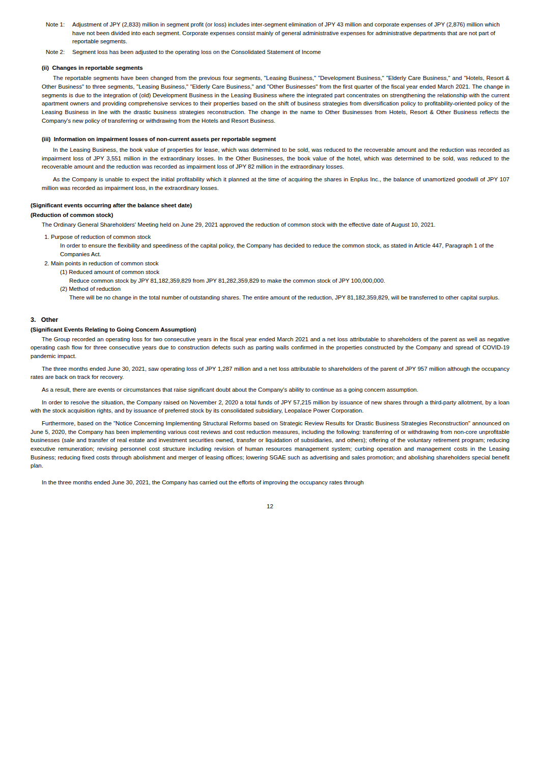Note 1:
Adjustment of JPY (2,833) million in segment profit (or loss) includes inter-segment elimination of JPY 43 million and corporate expenses of JPY (2,876) million which have not been divided into each segment. Corporate expenses consist mainly of general administrative expenses for administrative departments that are not part of reportable segments.
Note 2:
Segment loss has been adjusted to the operating loss on the Consolidated Statement of Income
(ii) Changes in reportable segments
The reportable segments have been changed from the previous four segments, "Leasing Business," "Development Business," "Elderly Care Business," and "Hotels, Resort & Other Business" to three segments, "Leasing Business," "Elderly Care Business," and "Other Businesses" from the first quarter of the fiscal year ended March 2021. The change in segments is due to the integration of (old) Development Business in the Leasing Business where the integrated part concentrates on strengthening the relationship with the current apartment owners and providing comprehensive services to their properties based on the shift of business strategies from diversification policy to profitability-oriented policy of the Leasing Business in line with the drastic business strategies reconstruction. The change in the name to Other Businesses from Hotels, Resort & Other Business reflects the Company's new policy of transferring or withdrawing from the Hotels and Resort Business.
(iii) Information on impairment losses of non-current assets per reportable segment
In the Leasing Business, the book value of properties for lease, which was determined to be sold, was reduced to the recoverable amount and the reduction was recorded as impairment loss of JPY 3,551 million in the extraordinary losses. In the Other Businesses, the book value of the hotel, which was determined to be sold, was reduced to the recoverable amount and the reduction was recorded as impairment loss of JPY 82 million in the extraordinary losses.
As the Company is unable to expect the initial profitability which it planned at the time of acquiring the shares in Enplus Inc., the balance of unamortized goodwill of JPY 107 million was recorded as impairment loss, in the extraordinary losses.
(Significant events occurring after the balance sheet date)
(Reduction of common stock)
The Ordinary General Shareholders' Meeting held on June 29, 2021 approved the reduction of common stock with the effective date of August 10, 2021.
Purpose of reduction of common stock
In order to ensure the flexibility and speediness of the capital policy, the Company has decided to reduce the common stock, as stated in Article 447, Paragraph 1 of the Companies Act.
Main points in reduction of common stock
(1) Reduced amount of common stock
Reduce common stock by JPY 81,182,359,829 from JPY 81,282,359,829 to make the common stock of JPY 100,000,000.
(2) Method of reduction
There will be no change in the total number of outstanding shares. The entire amount of the reduction, JPY 81,182,359,829, will be transferred to other capital surplus.
3. Other
(Significant Events Relating to Going Concern Assumption)
The Group recorded an operating loss for two consecutive years in the fiscal year ended March 2021 and a net loss attributable to shareholders of the parent as well as negative operating cash flow for three consecutive years due to construction defects such as parting walls confirmed in the properties constructed by the Company and spread of COVID-19 pandemic impact.
The three months ended June 30, 2021, saw operating loss of JPY 1,287 million and a net loss attributable to shareholders of the parent of JPY 957 million although the occupancy rates are back on track for recovery.
As a result, there are events or circumstances that raise significant doubt about the Company's ability to continue as a going concern assumption.
In order to resolve the situation, the Company raised on November 2, 2020 a total funds of JPY 57,215 million by issuance of new shares through a third-party allotment, by a loan with the stock acquisition rights, and by issuance of preferred stock by its consolidated subsidiary, Leopalace Power Corporation.
Furthermore, based on the "Notice Concerning Implementing Structural Reforms based on Strategic Review Results for Drastic Business Strategies Reconstruction" announced on June 5, 2020, the Company has been implementing various cost reviews and cost reduction measures, including the following: transferring of or withdrawing from non-core unprofitable businesses (sale and transfer of real estate and investment securities owned, transfer or liquidation of subsidiaries, and others); offering of the voluntary retirement program; reducing executive remuneration; revising personnel cost structure including revision of human resources management system; curbing operation and management costs in the Leasing Business; reducing fixed costs through abolishment and merger of leasing offices; lowering SGAE such as advertising and sales promotion; and abolishing shareholders special benefit plan.
In the three months ended June 30, 2021, the Company has carried out the efforts of improving the occupancy rates through
12